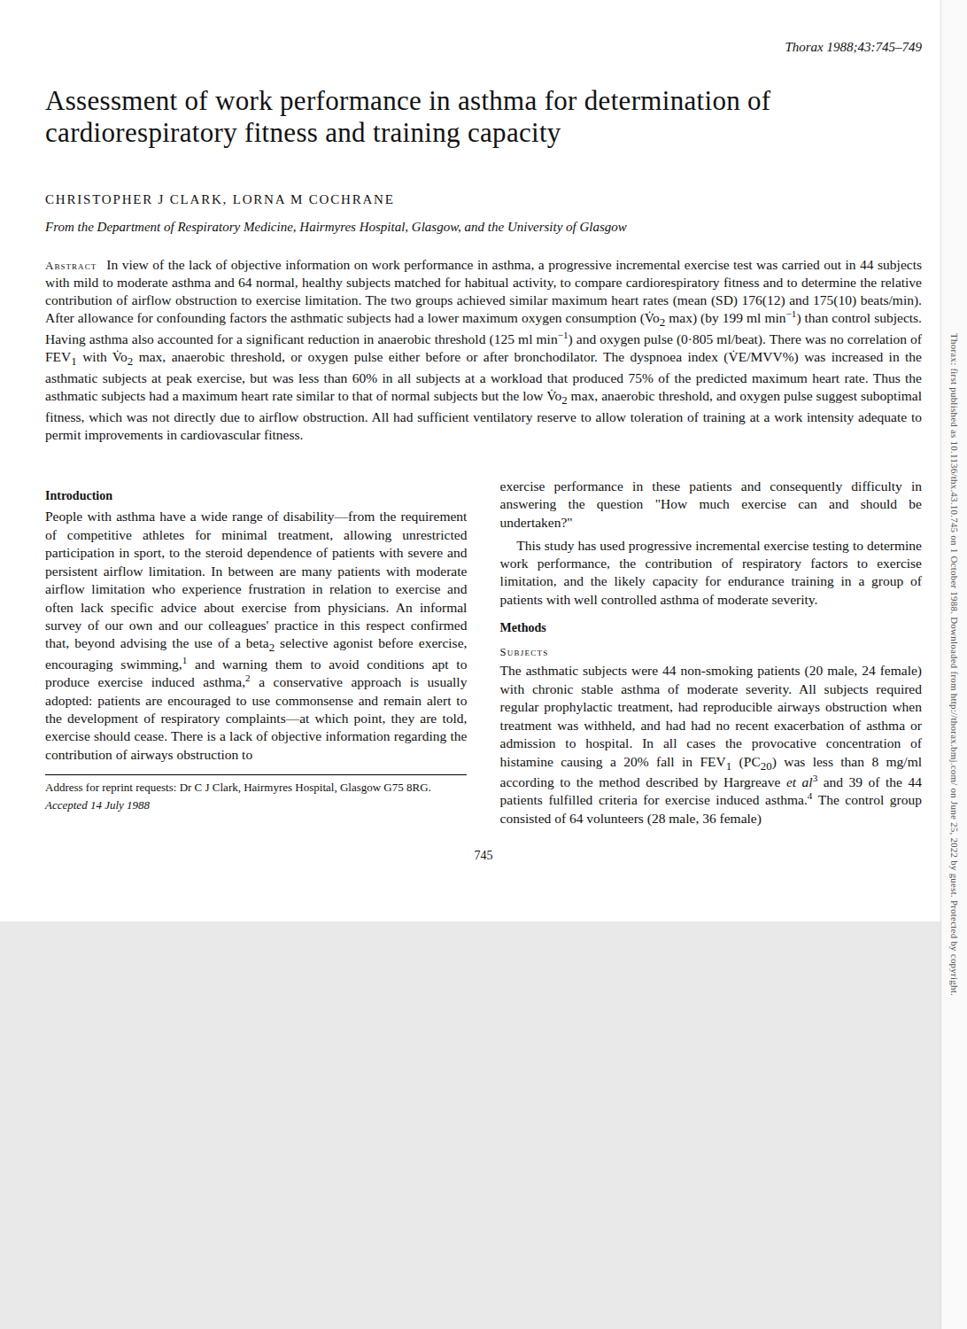Thorax: first published as 10.1136/thx.43.10.745 on 1 October 1988. Downloaded from http://thorax.bmj.com/ on June 25, 2022 by guest. Protected by copyright.
Thorax 1988;43:745–749
Assessment of work performance in asthma for determination of cardiorespiratory fitness and training capacity
CHRISTOPHER J CLARK, LORNA M COCHRANE
From the Department of Respiratory Medicine, Hairmyres Hospital, Glasgow, and the University of Glasgow
Abstract In view of the lack of objective information on work performance in asthma, a progressive incremental exercise test was carried out in 44 subjects with mild to moderate asthma and 64 normal, healthy subjects matched for habitual activity, to compare cardiorespiratory fitness and to determine the relative contribution of airflow obstruction to exercise limitation. The two groups achieved similar maximum heart rates (mean (SD) 176(12) and 175(10) beats/min). After allowance for confounding factors the asthmatic subjects had a lower maximum oxygen consumption (V̇o2 max) (by 199 ml min−1) than control subjects. Having asthma also accounted for a significant reduction in anaerobic threshold (125 ml min−1) and oxygen pulse (0·805 ml/beat). There was no correlation of FEV1 with V̇o2 max, anaerobic threshold, or oxygen pulse either before or after bronchodilator. The dyspnoea index (V̇E/MVV%) was increased in the asthmatic subjects at peak exercise, but was less than 60% in all subjects at a workload that produced 75% of the predicted maximum heart rate. Thus the asthmatic subjects had a maximum heart rate similar to that of normal subjects but the low V̇o2 max, anaerobic threshold, and oxygen pulse suggest suboptimal fitness, which was not directly due to airflow obstruction. All had sufficient ventilatory reserve to allow toleration of training at a work intensity adequate to permit improvements in cardiovascular fitness.
Introduction
People with asthma have a wide range of disability—from the requirement of competitive athletes for minimal treatment, allowing unrestricted participation in sport, to the steroid dependence of patients with severe and persistent airflow limitation. In between are many patients with moderate airflow limitation who experience frustration in relation to exercise and often lack specific advice about exercise from physicians. An informal survey of our own and our colleagues' practice in this respect confirmed that, beyond advising the use of a beta2 selective agonist before exercise, encouraging swimming,1 and warning them to avoid conditions apt to produce exercise induced asthma,2 a conservative approach is usually adopted: patients are encouraged to use commonsense and remain alert to the development of respiratory complaints—at which point, they are told, exercise should cease. There is a lack of objective information regarding the contribution of airways obstruction to
Address for reprint requests: Dr C J Clark, Hairmyres Hospital, Glasgow G75 8RG.
Accepted 14 July 1988
exercise performance in these patients and consequently difficulty in answering the question "How much exercise can and should be undertaken?"
This study has used progressive incremental exercise testing to determine work performance, the contribution of respiratory factors to exercise limitation, and the likely capacity for endurance training in a group of patients with well controlled asthma of moderate severity.
Methods
Subjects
The asthmatic subjects were 44 non-smoking patients (20 male, 24 female) with chronic stable asthma of moderate severity. All subjects required regular prophylactic treatment, had reproducible airways obstruction when treatment was withheld, and had had no recent exacerbation of asthma or admission to hospital. In all cases the provocative concentration of histamine causing a 20% fall in FEV1 (PC20) was less than 8 mg/ml according to the method described by Hargreave et al3 and 39 of the 44 patients fulfilled criteria for exercise induced asthma.4 The control group consisted of 64 volunteers (28 male, 36 female)
745